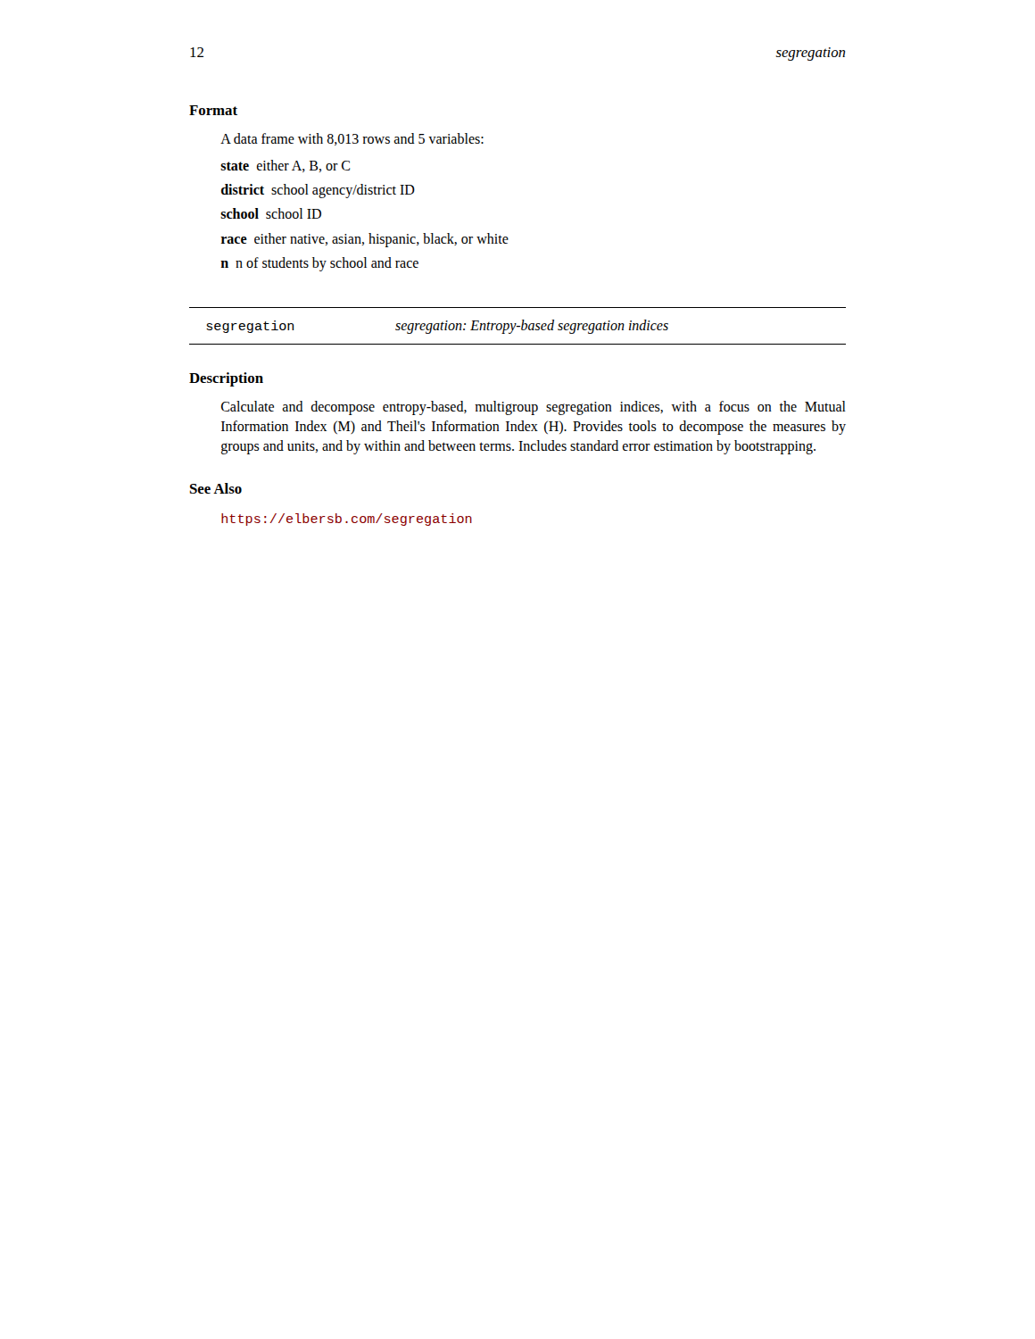12 segregation
Format
A data frame with 8,013 rows and 5 variables:
state
either A, B, or C
district
school agency/district ID
school
school ID
race
either native, asian, hispanic, black, or white
n
n of students by school and race
segregation segregation: Entropy-based segregation indices
Description
Calculate and decompose entropy-based, multigroup segregation indices, with a focus on the Mutual Information Index (M) and Theil's Information Index (H). Provides tools to decompose the measures by groups and units, and by within and between terms. Includes standard error estimation by bootstrapping.
See Also
https://elbersb.com/segregation